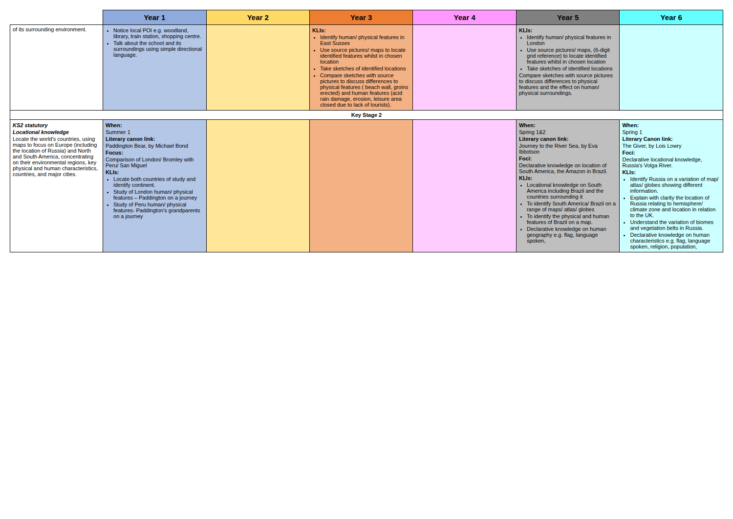| | Year 1 | Year 2 | Year 3 | Year 4 | Year 5 | Year 6 |
| --- | --- | --- | --- | --- | --- | --- |
| of its surrounding environment. | Notice local POI e.g. woodland, library, train station, shopping centre. Talk about the school and its surroundings using simple directional language. | | KLIs: Identify human/ physical features in East Sussex Use source pictures/ maps to locate identified features whilst in chosen location Take sketches of identified locations Compare sketches with source pictures to discuss differences to physical features ( beach wall, groins erected) and human features (acid rain damage, erosion, leisure area closed due to lack of tourists). | | KLIs: Identify human/ physical features in London Use source pictures/ maps, (6-digit grid reference) to locate identified features whilst in chosen location Take sketches of identified locations Compare sketches with source pictures to discuss differences to physical features and the effect on human/ physical surroundings. | |
| Key Stage 2 |
| KS2 statutory Locational knowledge Locate the world's countries, using maps to focus on Europe (including the location of Russia) and North and South America, concentrating on their environmental regions, key physical and human characteristics, countries, and major cities. | When: Summer 1 Literary canon link: Paddington Bear, by Michael Bond Focus: Comparison of London/ Bromley with Peru/ San Miguel KLIs: Locate both countries of study and identify continent. Study of London human/ physical features – Paddington on a journey Study of Peru human/ physical features- Paddington's grandparents on a journey | | | | When: Spring 1&2 Literary canon link: Journey to the River Sea, by Eva Ibbotson Foci: Declarative knowledge on location of South America, the Amazon in Brazil. KLIs: Locational knowledge on South America including Brazil and the countries surrounding it To identify South America/ Brazil on a range of maps/ atlas/ globes To identify the physical and human features of Brazil on a map. Declarative knowledge on human geography e.g. flag, language spoken, | When: Spring 1 Literary Canon link: The Giver, by Lois Lowry Foci: Declarative locational knowledge, Russia's Volga River. KLIs: Identify Russia on a variation of map/ atlas/ globes showing different information. Explain with clarity the location of Russia relating to hemisphere/ climate zone and location in relation to the UK. Understand the variation of biomes and vegetation belts in Russia. Declarative knowledge on human characteristics e.g. flag, language spoken, religion, population, |